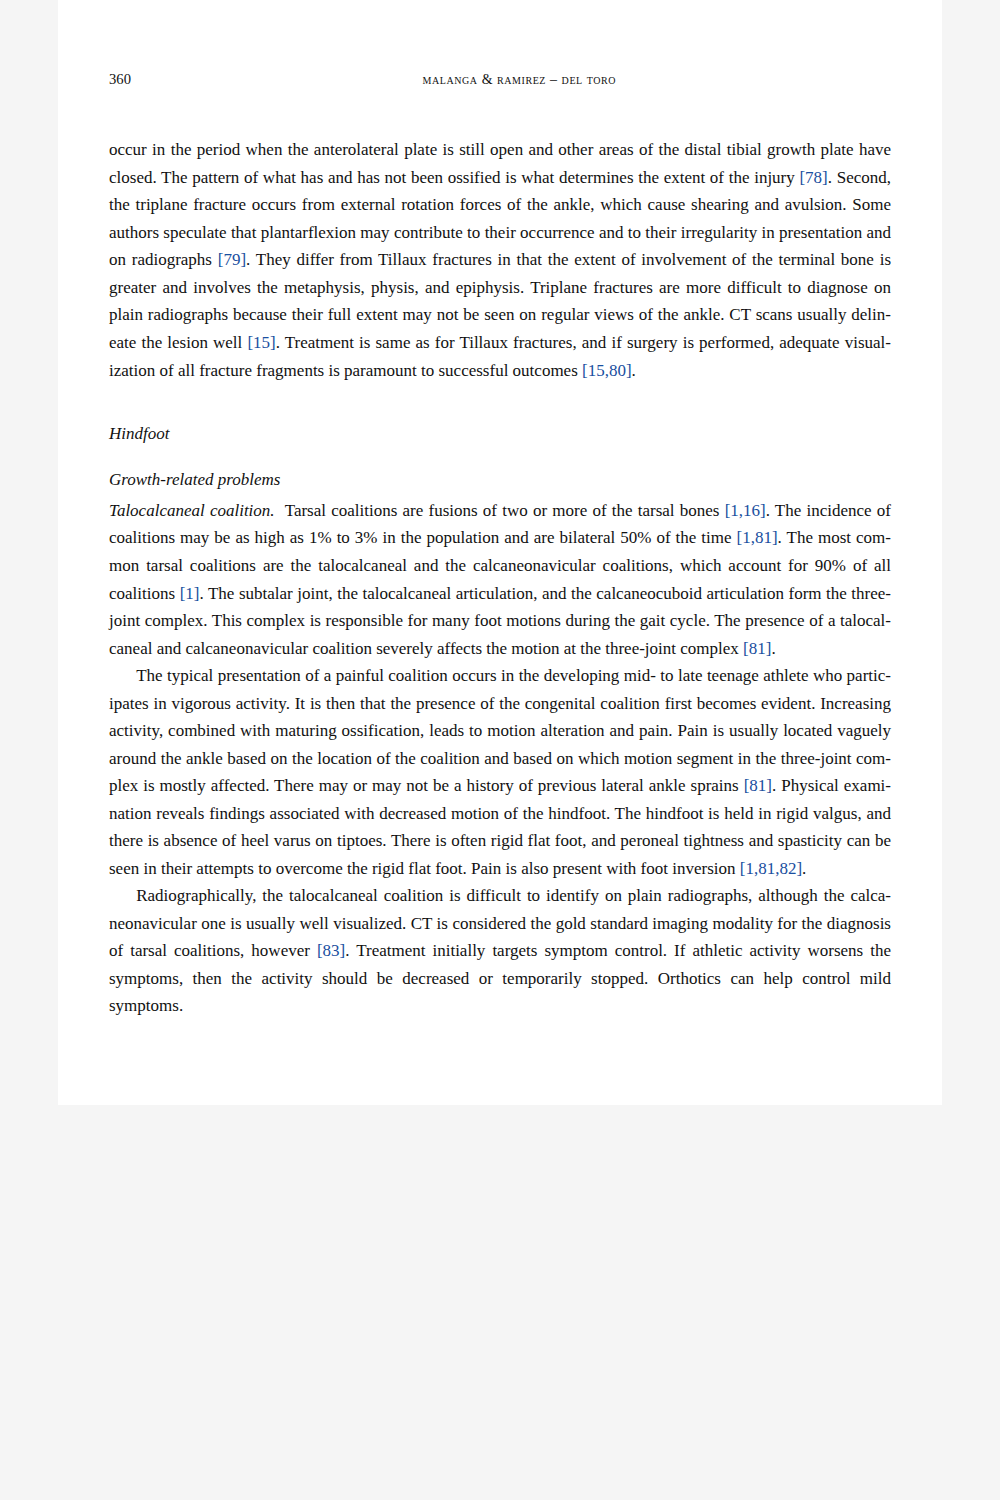360 malanga & ramirez – del toro
occur in the period when the anterolateral plate is still open and other areas of the distal tibial growth plate have closed. The pattern of what has and has not been ossified is what determines the extent of the injury [78]. Second, the triplane fracture occurs from external rotation forces of the ankle, which cause shearing and avulsion. Some authors speculate that plantarflexion may contribute to their occurrence and to their irregularity in presentation and on radiographs [79]. They differ from Tillaux fractures in that the extent of involvement of the terminal bone is greater and involves the metaphysis, physis, and epiphysis. Triplane fractures are more difficult to diagnose on plain radiographs because their full extent may not be seen on regular views of the ankle. CT scans usually delineate the lesion well [15]. Treatment is same as for Tillaux fractures, and if surgery is performed, adequate visualization of all fracture fragments is paramount to successful outcomes [15,80].
Hindfoot
Growth-related problems
Talocalcaneal coalition. Tarsal coalitions are fusions of two or more of the tarsal bones [1,16]. The incidence of coalitions may be as high as 1% to 3% in the population and are bilateral 50% of the time [1,81]. The most common tarsal coalitions are the talocalcaneal and the calcaneonavicular coalitions, which account for 90% of all coalitions [1]. The subtalar joint, the talocalcaneal articulation, and the calcaneocuboid articulation form the three-joint complex. This complex is responsible for many foot motions during the gait cycle. The presence of a talocalcaneal and calcaneonavicular coalition severely affects the motion at the three-joint complex [81].
The typical presentation of a painful coalition occurs in the developing mid- to late teenage athlete who participates in vigorous activity. It is then that the presence of the congenital coalition first becomes evident. Increasing activity, combined with maturing ossification, leads to motion alteration and pain. Pain is usually located vaguely around the ankle based on the location of the coalition and based on which motion segment in the three-joint complex is mostly affected. There may or may not be a history of previous lateral ankle sprains [81]. Physical examination reveals findings associated with decreased motion of the hindfoot. The hindfoot is held in rigid valgus, and there is absence of heel varus on tiptoes. There is often rigid flat foot, and peroneal tightness and spasticity can be seen in their attempts to overcome the rigid flat foot. Pain is also present with foot inversion [1,81,82].
Radiographically, the talocalcaneal coalition is difficult to identify on plain radiographs, although the calcaneonavicular one is usually well visualized. CT is considered the gold standard imaging modality for the diagnosis of tarsal coalitions, however [83]. Treatment initially targets symptom control. If athletic activity worsens the symptoms, then the activity should be decreased or temporarily stopped. Orthotics can help control mild symptoms.